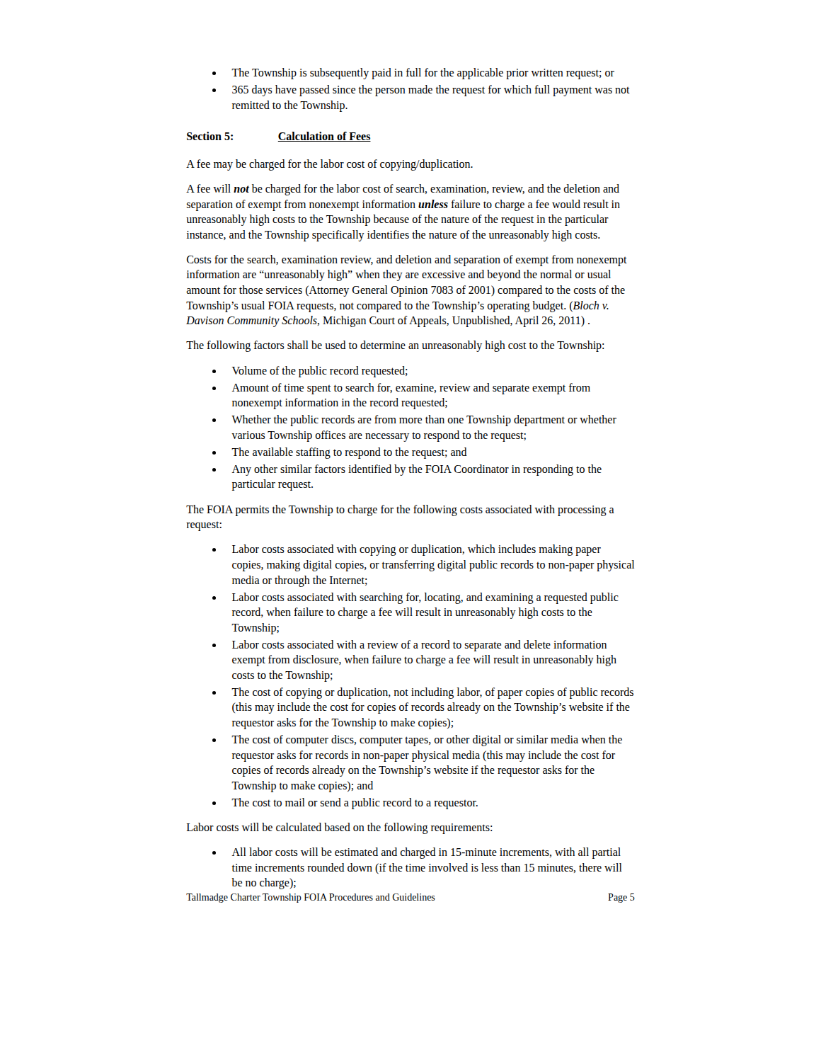The Township is subsequently paid in full for the applicable prior written request; or
365 days have passed since the person made the request for which full payment was not remitted to the Township.
Section 5: Calculation of Fees
A fee may be charged for the labor cost of copying/duplication.
A fee will not be charged for the labor cost of search, examination, review, and the deletion and separation of exempt from nonexempt information unless failure to charge a fee would result in unreasonably high costs to the Township because of the nature of the request in the particular instance, and the Township specifically identifies the nature of the unreasonably high costs.
Costs for the search, examination review, and deletion and separation of exempt from nonexempt information are “unreasonably high” when they are excessive and beyond the normal or usual amount for those services (Attorney General Opinion 7083 of 2001) compared to the costs of the Township’s usual FOIA requests, not compared to the Township’s operating budget. (Bloch v. Davison Community Schools, Michigan Court of Appeals, Unpublished, April 26, 2011) .
The following factors shall be used to determine an unreasonably high cost to the Township:
Volume of the public record requested;
Amount of time spent to search for, examine, review and separate exempt from nonexempt information in the record requested;
Whether the public records are from more than one Township department or whether various Township offices are necessary to respond to the request;
The available staffing to respond to the request; and
Any other similar factors identified by the FOIA Coordinator in responding to the particular request.
The FOIA permits the Township to charge for the following costs associated with processing a request:
Labor costs associated with copying or duplication, which includes making paper copies, making digital copies, or transferring digital public records to non-paper physical media or through the Internet;
Labor costs associated with searching for, locating, and examining a requested public record, when failure to charge a fee will result in unreasonably high costs to the Township;
Labor costs associated with a review of a record to separate and delete information exempt from disclosure, when failure to charge a fee will result in unreasonably high costs to the Township;
The cost of copying or duplication, not including labor, of paper copies of public records (this may include the cost for copies of records already on the Township’s website if the requestor asks for the Township to make copies);
The cost of computer discs, computer tapes, or other digital or similar media when the requestor asks for records in non-paper physical media (this may include the cost for copies of records already on the Township’s website if the requestor asks for the Township to make copies); and
The cost to mail or send a public record to a requestor.
Labor costs will be calculated based on the following requirements:
All labor costs will be estimated and charged in 15-minute increments, with all partial time increments rounded down (if the time involved is less than 15 minutes, there will be no charge);
Tallmadge Charter Township FOIA Procedures and Guidelines Page 5